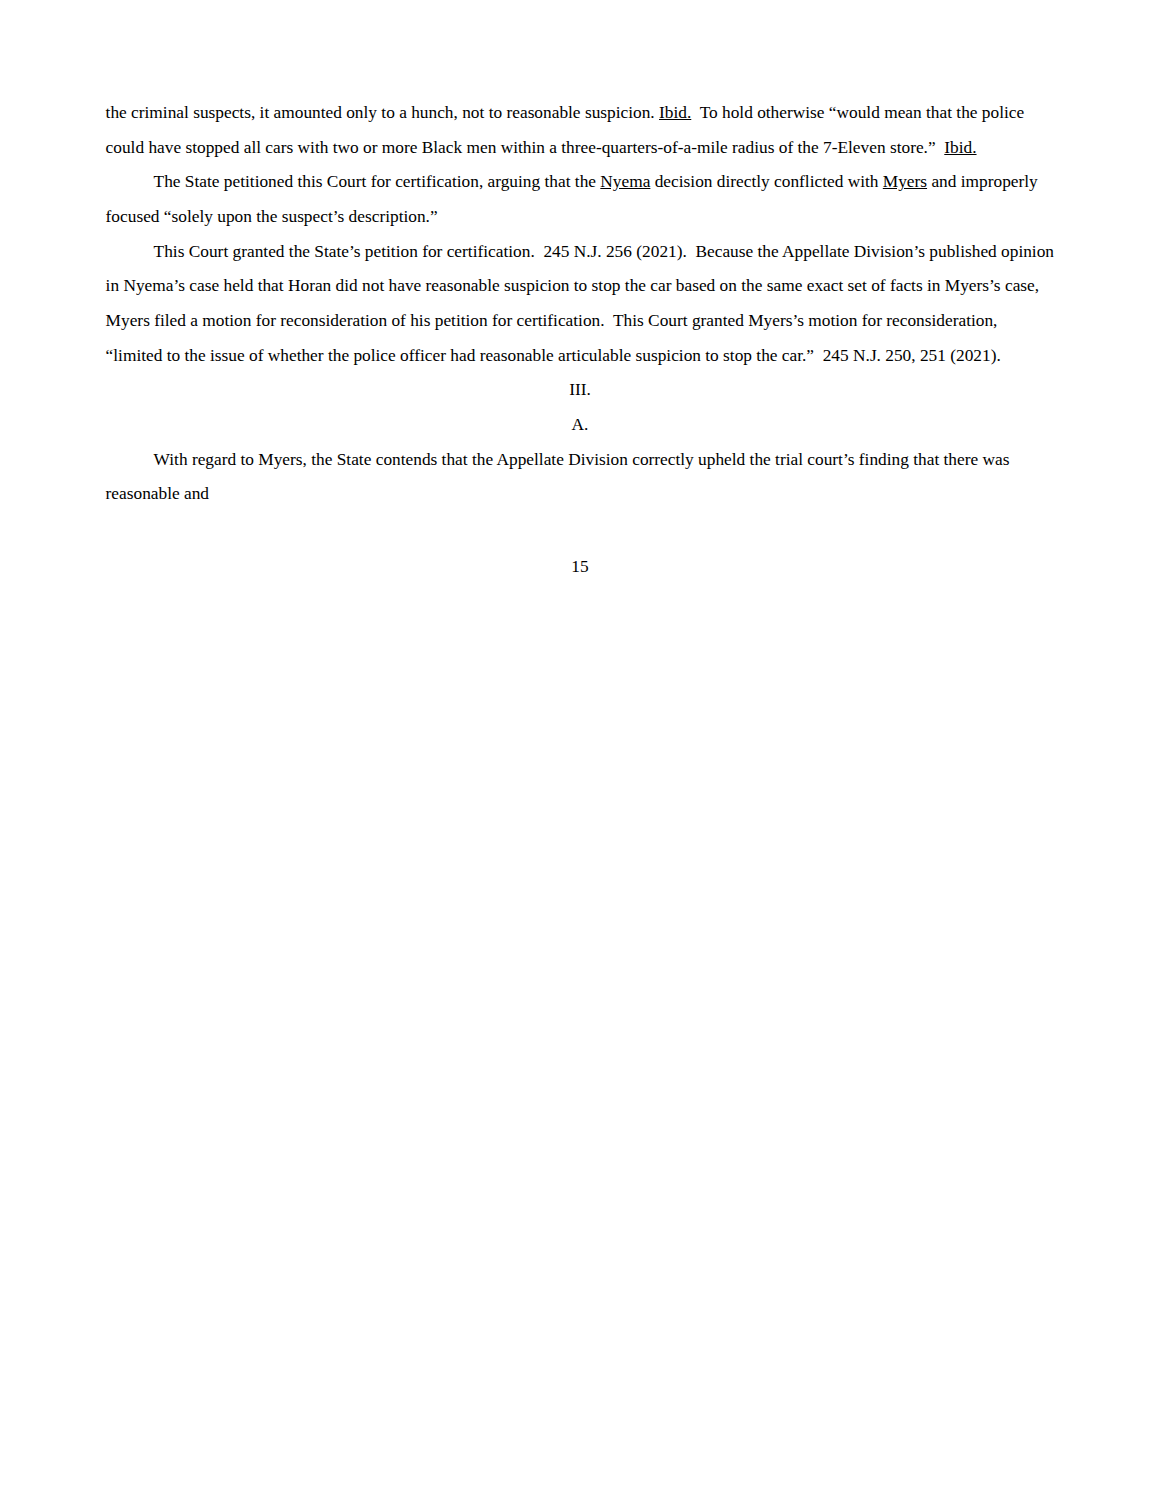the criminal suspects, it amounted only to a hunch, not to reasonable suspicion. Ibid. To hold otherwise “would mean that the police could have stopped all cars with two or more Black men within a three-quarters-of-a-mile radius of the 7-Eleven store.” Ibid.
The State petitioned this Court for certification, arguing that the Nyema decision directly conflicted with Myers and improperly focused “solely upon the suspect’s description.”
This Court granted the State’s petition for certification. 245 N.J. 256 (2021). Because the Appellate Division’s published opinion in Nyema’s case held that Horan did not have reasonable suspicion to stop the car based on the same exact set of facts in Myers’s case, Myers filed a motion for reconsideration of his petition for certification. This Court granted Myers’s motion for reconsideration, “limited to the issue of whether the police officer had reasonable articulable suspicion to stop the car.” 245 N.J. 250, 251 (2021).
III.
A.
With regard to Myers, the State contends that the Appellate Division correctly upheld the trial court’s finding that there was reasonable and
15